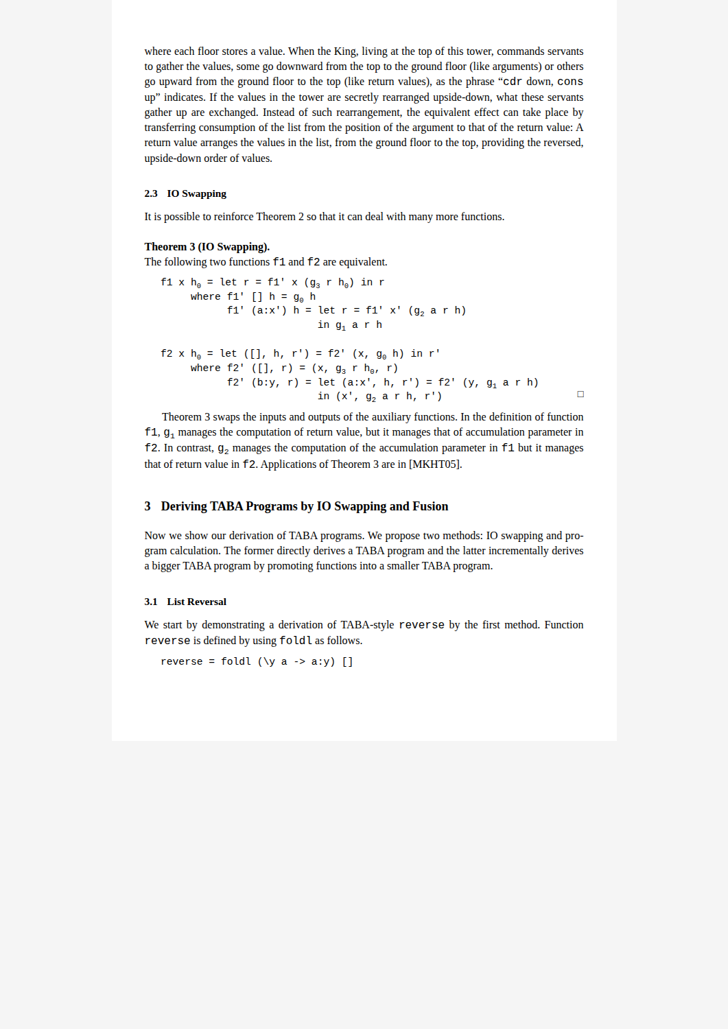where each floor stores a value. When the King, living at the top of this tower, commands servants to gather the values, some go downward from the top to the ground floor (like arguments) or others go upward from the ground floor to the top (like return values), as the phrase “cdr down, cons up” indicates. If the values in the tower are secretly rearranged upside-down, what these servants gather up are exchanged. Instead of such rearrangement, the equivalent effect can take place by transferring consumption of the list from the position of the argument to that of the return value: A return value arranges the values in the list, from the ground floor to the top, providing the reversed, upside-down order of values.
2.3 IO Swapping
It is possible to reinforce Theorem 2 so that it can deal with many more functions.
Theorem 3 (IO Swapping).
The following two functions f1 and f2 are equivalent.
f1 x h0 = let r = f1' x (g3 r h0) in r
     where f1' [] h = g0 h
           f1' (a:x') h = let r = f1' x' (g2 a r h)
                          in g1 a r h

f2 x h0 = let ([], h, r') = f2' (x, g0 h) in r'
     where f2' ([], r) = (x, g3 r h0, r)
           f2' (b:y, r) = let (a:x', h, r') = f2' (y, g1 a r h)
                          in (x', g2 a r h, r')□
Theorem 3 swaps the inputs and outputs of the auxiliary functions. In the definition of function f1, g1 manages the computation of return value, but it manages that of accumulation parameter in f2. In contrast, g2 manages the computation of the accumulation parameter in f1 but it manages that of return value in f2. Applications of Theorem 3 are in [MKHT05].
3 Deriving TABA Programs by IO Swapping and Fusion
Now we show our derivation of TABA programs. We propose two methods: IO swapping and program calculation. The former directly derives a TABA program and the latter incrementally derives a bigger TABA program by promoting functions into a smaller TABA program.
3.1 List Reversal
We start by demonstrating a derivation of TABA-style reverse by the first method. Function reverse is defined by using foldl as follows.
reverse = foldl (\y a -> a:y) []